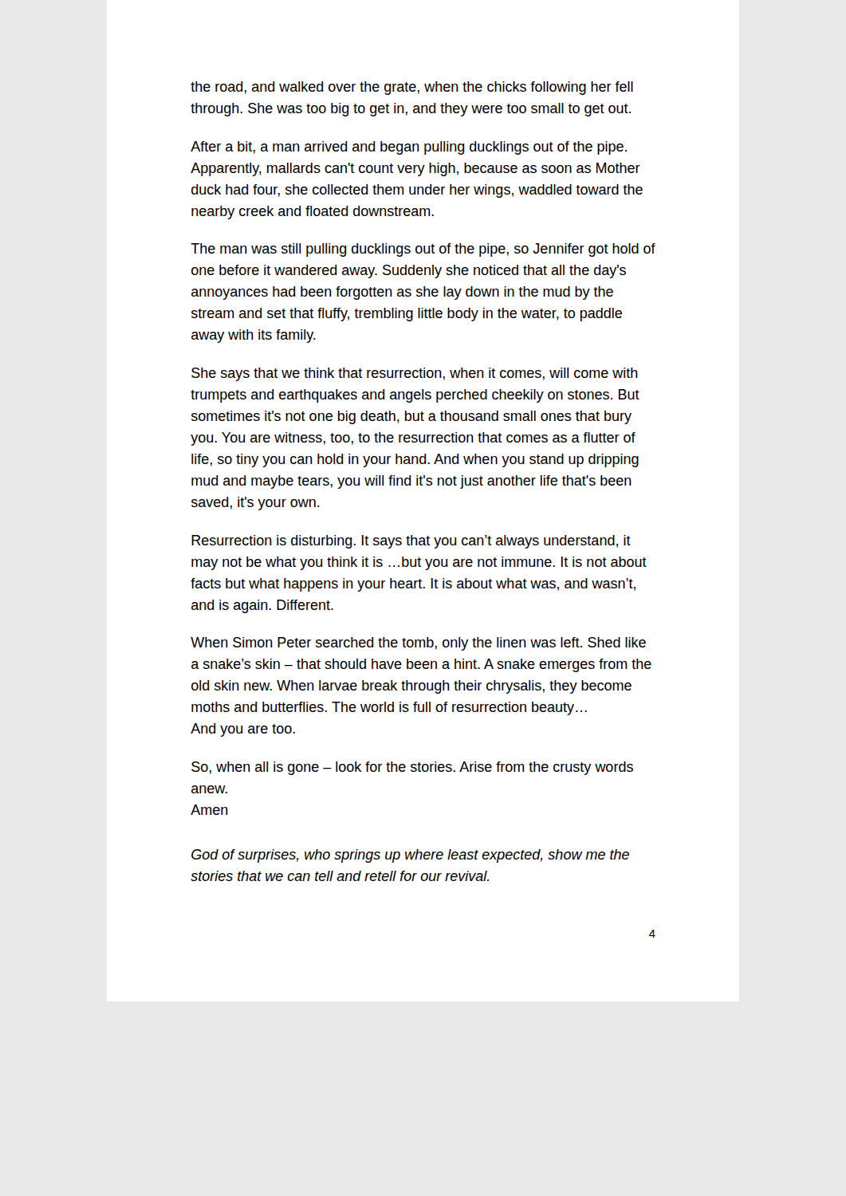the road, and walked over the grate, when the chicks following her fell through. She was too big to get in, and they were too small to get out.
After a bit, a man arrived and began pulling ducklings out of the pipe. Apparently, mallards can't count very high, because as soon as Mother duck had four, she collected them under her wings, waddled toward the nearby creek and floated downstream.
The man was still pulling ducklings out of the pipe, so Jennifer got hold of one before it wandered away. Suddenly she noticed that all the day's annoyances had been forgotten as she lay down in the mud by the stream and set that fluffy, trembling little body in the water, to paddle away with its family.
She says that we think that resurrection, when it comes, will come with trumpets and earthquakes and angels perched cheekily on stones. But sometimes it's not one big death, but a thousand small ones that bury you. You are witness, too, to the resurrection that comes as a flutter of life, so tiny you can hold in your hand. And when you stand up dripping mud and maybe tears, you will find it's not just another life that's been saved, it's your own.
Resurrection is disturbing. It says that you can’t always understand, it may not be what you think it is …but you are not immune. It is not about facts but what happens in your heart. It is about what was, and wasn’t, and is again. Different.
When Simon Peter searched the tomb, only the linen was left. Shed like a snake’s skin – that should have been a hint. A snake emerges from the old skin new. When larvae break through their chrysalis, they become moths and butterflies. The world is full of resurrection beauty…
And you are too.
So, when all is gone – look for the stories. Arise from the crusty words anew.
Amen
God of surprises, who springs up where least expected, show me the stories that we can tell and retell for our revival.
4